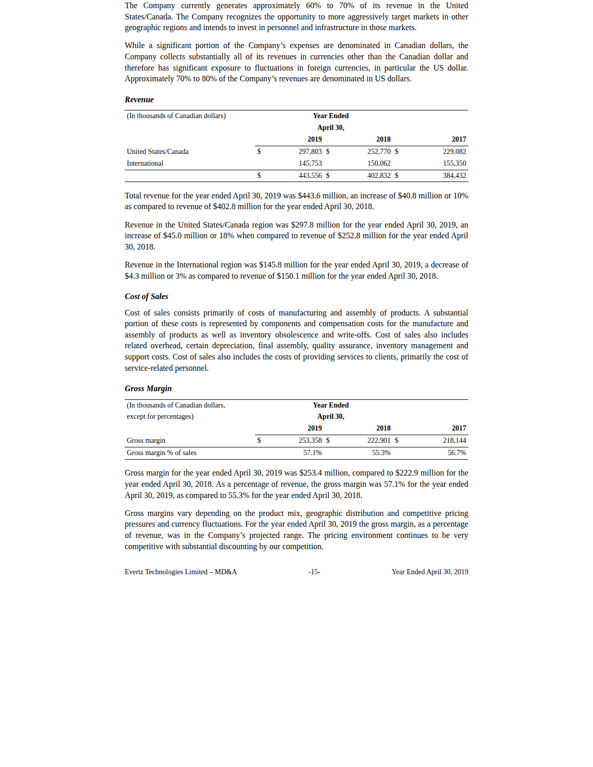The Company currently generates approximately 60% to 70% of its revenue in the United States/Canada. The Company recognizes the opportunity to more aggressively target markets in other geographic regions and intends to invest in personnel and infrastructure in those markets.
While a significant portion of the Company’s expenses are denominated in Canadian dollars, the Company collects substantially all of its revenues in currencies other than the Canadian dollar and therefore has significant exposure to fluctuations in foreign currencies, in particular the US dollar. Approximately 70% to 80% of the Company’s revenues are denominated in US dollars.
Revenue
| (In thousands of Canadian dollars) | Year Ended | |
| | April 30, | |
| | | 2019 | | 2018 | | 2017 |
| United States/Canada | $ | 297,803 | $ | 252,770 | $ | 229,082 |
| International | | 145,753 | | 150,062 | | 155,350 |
| | $ | 443,556 | $ | 402,832 | $ | 384,432 |
Total revenue for the year ended April 30, 2019 was $443.6 million, an increase of $40.8 million or 10% as compared to revenue of $402.8 million for the year ended April 30, 2018.
Revenue in the United States/Canada region was $297.8 million for the year ended April 30, 2019, an increase of $45.0 million or 18% when compared to revenue of $252.8 million for the year ended April 30, 2018.
Revenue in the International region was $145.8 million for the year ended April 30, 2019, a decrease of $4.3 million or 3% as compared to revenue of $150.1 million for the year ended April 30, 2018.
Cost of Sales
Cost of sales consists primarily of costs of manufacturing and assembly of products. A substantial portion of these costs is represented by components and compensation costs for the manufacture and assembly of products as well as inventory obsolescence and write-offs. Cost of sales also includes related overhead, certain depreciation, final assembly, quality assurance, inventory management and support costs. Cost of sales also includes the costs of providing services to clients, primarily the cost of service-related personnel.
Gross Margin
| (In thousands of Canadian dollars, | Year Ended | |
| except for percentages) | April 30, | |
| | | 2019 | | 2018 | | 2017 |
| Gross margin | $ | 253,358 | $ | 222,901 | $ | 218,144 |
| Gross margin % of sales | | 57.1% | | 55.3% | | 56.7% |
Gross margin for the year ended April 30, 2019 was $253.4 million, compared to $222.9 million for the year ended April 30, 2018. As a percentage of revenue, the gross margin was 57.1% for the year ended April 30, 2019, as compared to 55.3% for the year ended April 30, 2018.
Gross margins vary depending on the product mix, geographic distribution and competitive pricing pressures and currency fluctuations. For the year ended April 30, 2019 the gross margin, as a percentage of revenue, was in the Company’s projected range. The pricing environment continues to be very competitive with substantial discounting by our competition.
Evertz Technologies Limited – MD&A
-15-
Year Ended April 30, 2019